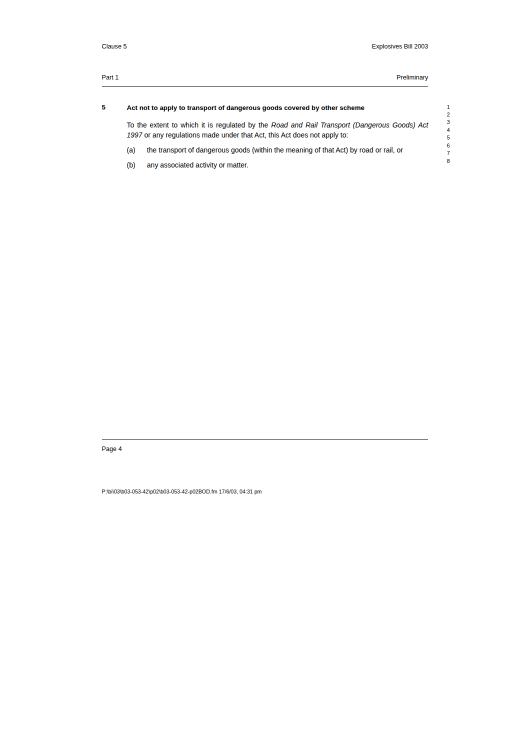Clause 5
Explosives Bill 2003
Part 1
Preliminary
1
2
3
4
5
6
7
8
5
Act not to apply to transport of dangerous goods covered by other scheme
To the extent to which it is regulated by the Road and Rail Transport (Dangerous Goods) Act 1997 or any regulations made under that Act, this Act does not apply to:
(a)
the transport of dangerous goods (within the meaning of that Act) by road or rail, or
(b)
any associated activity or matter.
Page 4
P:\bi\03\b03-053-42\p02\b03-053-42-p02BOD.fm 17/6/03, 04:31 pm